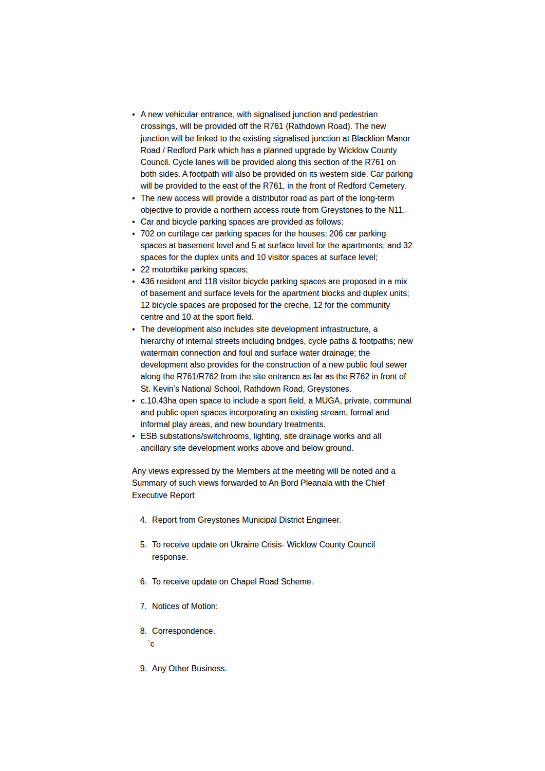A new vehicular entrance, with signalised junction and pedestrian crossings, will be provided off the R761 (Rathdown Road). The new junction will be linked to the existing signalised junction at Blacklion Manor Road / Redford Park which has a planned upgrade by Wicklow County Council. Cycle lanes will be provided along this section of the R761 on both sides. A footpath will also be provided on its western side. Car parking will be provided to the east of the R761, in the front of Redford Cemetery.
The new access will provide a distributor road as part of the long-term objective to provide a northern access route from Greystones to the N11.
Car and bicycle parking spaces are provided as follows:
702 on curtilage car parking spaces for the houses; 206 car parking spaces at basement level and 5 at surface level for the apartments; and 32 spaces for the duplex units and 10 visitor spaces at surface level;
22 motorbike parking spaces;
436 resident and 118 visitor bicycle parking spaces are proposed in a mix of basement and surface levels for the apartment blocks and duplex units; 12 bicycle spaces are proposed for the creche, 12 for the community centre and 10 at the sport field.
The development also includes site development infrastructure, a hierarchy of internal streets including bridges, cycle paths & footpaths; new watermain connection and foul and surface water drainage; the development also provides for the construction of a new public foul sewer along the R761/R762 from the site entrance as far as the R762 in front of St. Kevin’s National School, Rathdown Road, Greystones.
c.10.43ha open space to include a sport field, a MUGA, private, communal and public open spaces incorporating an existing stream, formal and informal play areas, and new boundary treatments.
ESB substations/switchrooms, lighting, site drainage works and all ancillary site development works above and below ground.
Any views expressed by the Members at the meeting will be noted and a Summary of such views forwarded to An Bord Pleanala with the Chief Executive Report
Report from Greystones Municipal District Engineer.
To receive update on Ukraine Crisis- Wicklow County Council response.
To receive update on Chapel Road Scheme.
Notices of Motion:
Correspondence. `c
Any Other Business.